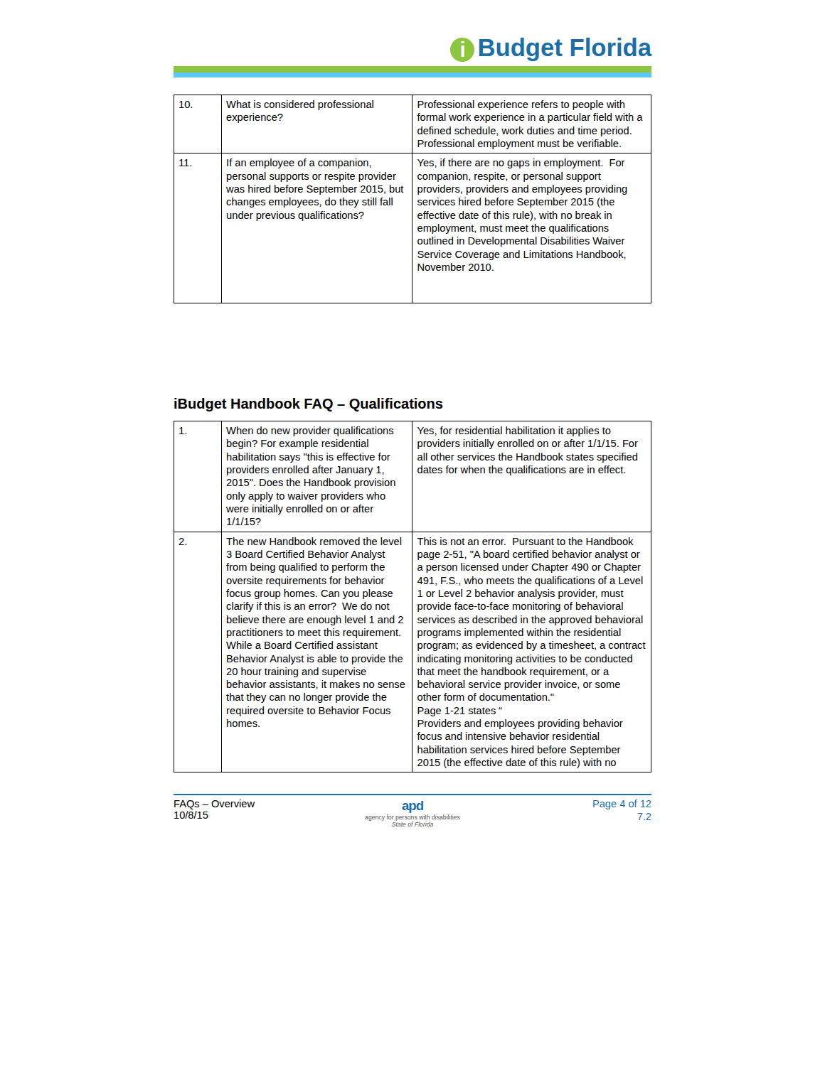i Budget Florida
| 10. | What is considered professional experience? | Professional experience refers to people with formal work experience in a particular field with a defined schedule, work duties and time period. Professional employment must be verifiable. |
| 11. | If an employee of a companion, personal supports or respite provider was hired before September 2015, but changes employees, do they still fall under previous qualifications? | Yes, if there are no gaps in employment. For companion, respite, or personal support providers, providers and employees providing services hired before September 2015 (the effective date of this rule), with no break in employment, must meet the qualifications outlined in Developmental Disabilities Waiver Service Coverage and Limitations Handbook, November 2010. |
iBudget Handbook FAQ – Qualifications
| 1. | When do new provider qualifications begin? For example residential habilitation says "this is effective for providers enrolled after January 1, 2015". Does the Handbook provision only apply to waiver providers who were initially enrolled on or after 1/1/15? | Yes, for residential habilitation it applies to providers initially enrolled on or after 1/1/15. For all other services the Handbook states specified dates for when the qualifications are in effect. |
| 2. | The new Handbook removed the level 3 Board Certified Behavior Analyst from being qualified to perform the oversite requirements for behavior focus group homes. Can you please clarify if this is an error? We do not believe there are enough level 1 and 2 practitioners to meet this requirement. While a Board Certified assistant Behavior Analyst is able to provide the 20 hour training and supervise behavior assistants, it makes no sense that they can no longer provide the required oversite to Behavior Focus homes. | This is not an error. Pursuant to the Handbook page 2-51, "A board certified behavior analyst or a person licensed under Chapter 490 or Chapter 491, F.S., who meets the qualifications of a Level 1 or Level 2 behavior analysis provider, must provide face-to-face monitoring of behavioral services as described in the approved behavioral programs implemented within the residential program; as evidenced by a timesheet, a contract indicating monitoring activities to be conducted that meet the handbook requirement, or a behavioral service provider invoice, or some other form of documentation." Page 1-21 states “ Providers and employees providing behavior focus and intensive behavior residential habilitation services hired before September 2015 (the effective date of this rule) with no |
FAQs – Overview
10/8/15
apd
agency for persons with disabilities
State of Florida
Page 4 of 12
7.2